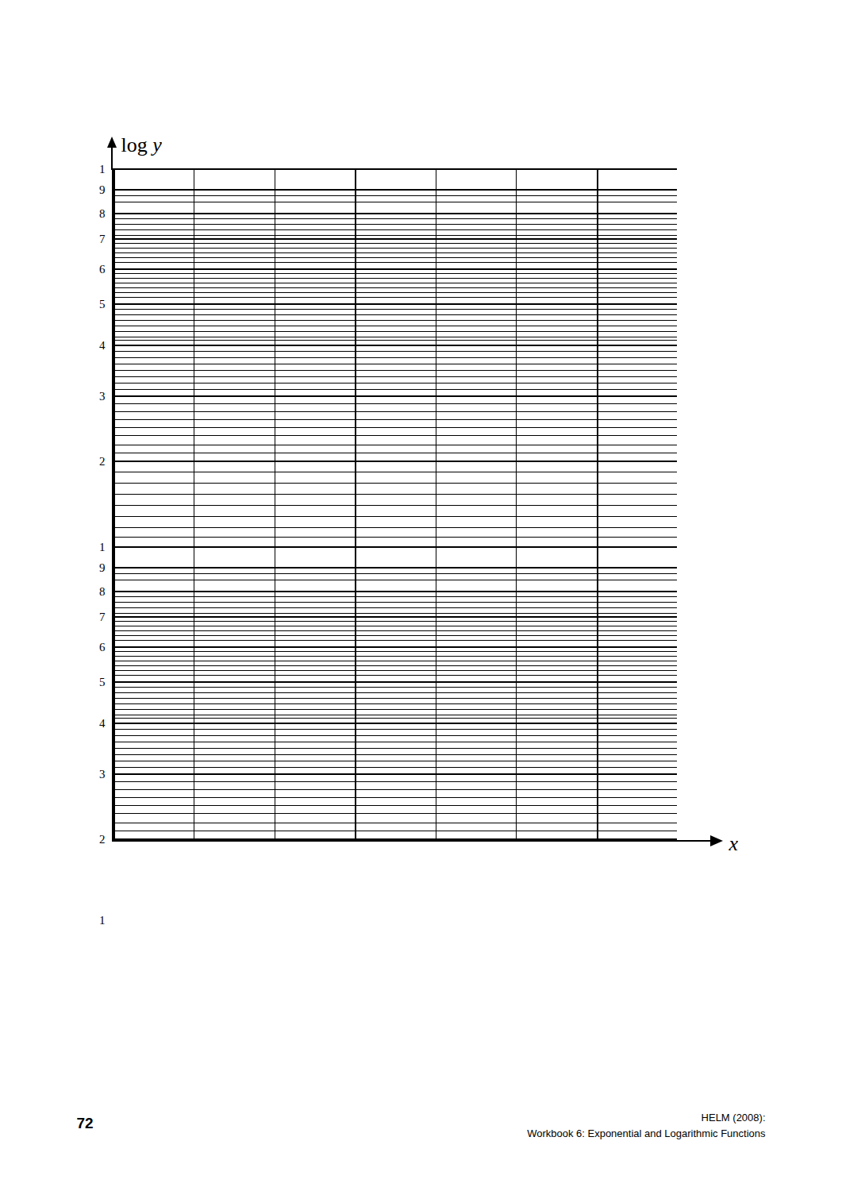log y
x
1
9
8
7
6
5
4
3
2
1
9
8
7
6
5
4
3
2
1
72
HELM (2008):
Workbook 6: Exponential and Logarithmic Functions